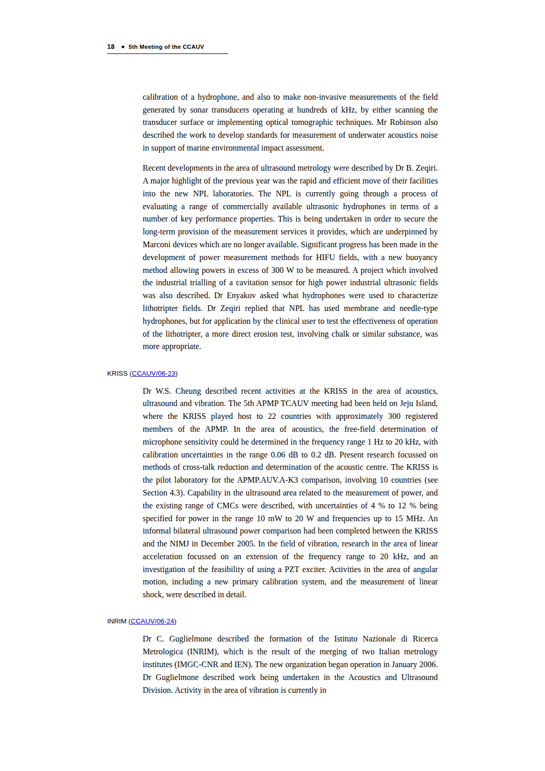18■5th Meeting of the CCAUV
calibration of a hydrophone, and also to make non-invasive measurements of the field generated by sonar transducers operating at hundreds of kHz, by either scanning the transducer surface or implementing optical tomographic techniques. Mr Robinson also described the work to develop standards for measurement of underwater acoustics noise in support of marine environmental impact assessment.
Recent developments in the area of ultrasound metrology were described by Dr B. Zeqiri. A major highlight of the previous year was the rapid and efficient move of their facilities into the new NPL laboratories. The NPL is currently going through a process of evaluating a range of commercially available ultrasonic hydrophones in terms of a number of key performance properties. This is being undertaken in order to secure the long-term provision of the measurement services it provides, which are underpinned by Marconi devices which are no longer available. Significant progress has been made in the development of power measurement methods for HIFU fields, with a new buoyancy method allowing powers in excess of 300 W to be measured. A project which involved the industrial trialling of a cavitation sensor for high power industrial ultrasonic fields was also described. Dr Enyakov asked what hydrophones were used to characterize lithotripter fields. Dr Zeqiri replied that NPL has used membrane and needle-type hydrophones, but for application by the clinical user to test the effectiveness of operation of the lithotripter, a more direct erosion test, involving chalk or similar substance, was more appropriate.
KRISS (CCAUV/06-23)
Dr W.S. Cheung described recent activities at the KRISS in the area of acoustics, ultrasound and vibration. The 5th APMP TCAUV meeting had been held on Jeju Island, where the KRISS played host to 22 countries with approximately 300 registered members of the APMP. In the area of acoustics, the free-field determination of microphone sensitivity could be determined in the frequency range 1 Hz to 20 kHz, with calibration uncertainties in the range 0.06 dB to 0.2 dB. Present research focussed on methods of cross-talk reduction and determination of the acoustic centre. The KRISS is the pilot laboratory for the APMP.AUV.A-K3 comparison, involving 10 countries (see Section 4.3). Capability in the ultrasound area related to the measurement of power, and the existing range of CMCs were described, with uncertainties of 4 % to 12 % being specified for power in the range 10 mW to 20 W and frequencies up to 15 MHz. An informal bilateral ultrasound power comparison had been completed between the KRISS and the NIMJ in December 2005. In the field of vibration, research in the area of linear acceleration focussed on an extension of the frequency range to 20 kHz, and an investigation of the feasibility of using a PZT exciter. Activities in the area of angular motion, including a new primary calibration system, and the measurement of linear shock, were described in detail.
INRIM (CCAUV/06-24)
Dr C. Guglielmone described the formation of the Istituto Nazionale di Ricerca Metrologica (INRIM), which is the result of the merging of two Italian metrology institutes (IMGC-CNR and IEN). The new organization began operation in January 2006. Dr Guglielmone described work being undertaken in the Acoustics and Ultrasound Division. Activity in the area of vibration is currently in